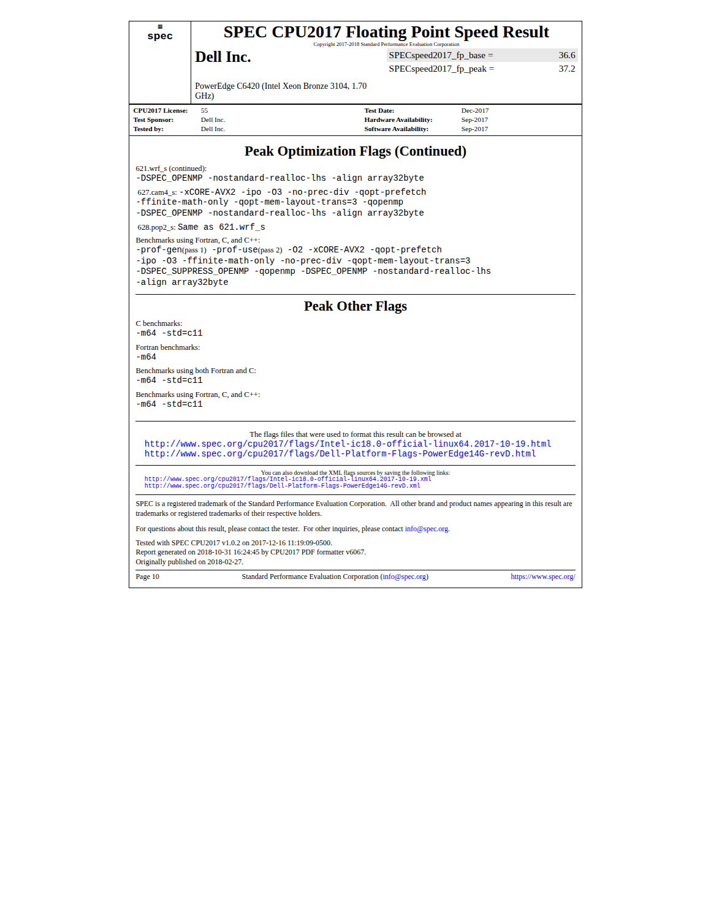▦
spec
SPEC CPU2017 Floating Point Speed Result
Copyright 2017-2018 Standard Performance Evaluation Corporation
Dell Inc.
PowerEdge C6420 (Intel Xeon Bronze 3104, 1.70 GHz)
SPECspeed2017_fp_base =36.6
SPECspeed2017_fp_peak =37.2
CPU2017 License: 55
Test Sponsor: Dell Inc.
Tested by: Dell Inc.
Test Date: Dec-2017
Hardware Availability: Sep-2017
Software Availability: Sep-2017
Peak Optimization Flags (Continued)
621.wrf_s (continued):
-DSPEC_OPENMP -nostandard-realloc-lhs -align array32byte
627.cam4_s: -xCORE-AVX2 -ipo -O3 -no-prec-div -qopt-prefetch
-ffinite-math-only -qopt-mem-layout-trans=3 -qopenmp -DSPEC_OPENMP -nostandard-realloc-lhs -align array32byte
628.pop2_s: Same as 621.wrf_s
Benchmarks using Fortran, C, and C++:
-prof-gen(pass 1) -prof-use(pass 2) -O2 -xCORE-AVX2 -qopt-prefetch -ipo -O3 -ffinite-math-only -no-prec-div -qopt-mem-layout-trans=3 -DSPEC_SUPPRESS_OPENMP -qopenmp -DSPEC_OPENMP -nostandard-realloc-lhs -align array32byte
Peak Other Flags
C benchmarks:
-m64 -std=c11
Fortran benchmarks:
-m64
Benchmarks using both Fortran and C:
-m64 -std=c11
Benchmarks using Fortran, C, and C++:
-m64 -std=c11
The flags files that were used to format this result can be browsed at
http://www.spec.org/cpu2017/flags/Intel-ic18.0-official-linux64.2017-10-19.html http://www.spec.org/cpu2017/flags/Dell-Platform-Flags-PowerEdge14G-revD.html
You can also download the XML flags sources by saving the following links:
http://www.spec.org/cpu2017/flags/Intel-ic18.0-official-linux64.2017-10-19.xml http://www.spec.org/cpu2017/flags/Dell-Platform-Flags-PowerEdge14G-revD.xml
SPEC is a registered trademark of the Standard Performance Evaluation Corporation. All other brand and product names appearing in this result are trademarks or registered trademarks of their respective holders.
For questions about this result, please contact the tester. For other inquiries, please contact info@spec.org.
Tested with SPEC CPU2017 v1.0.2 on 2017-12-16 11:19:09-0500.
Report generated on 2018-10-31 16:24:45 by CPU2017 PDF formatter v6067.
Originally published on 2018-02-27.
Page 10
Standard Performance Evaluation Corporation (info@spec.org)
https://www.spec.org/